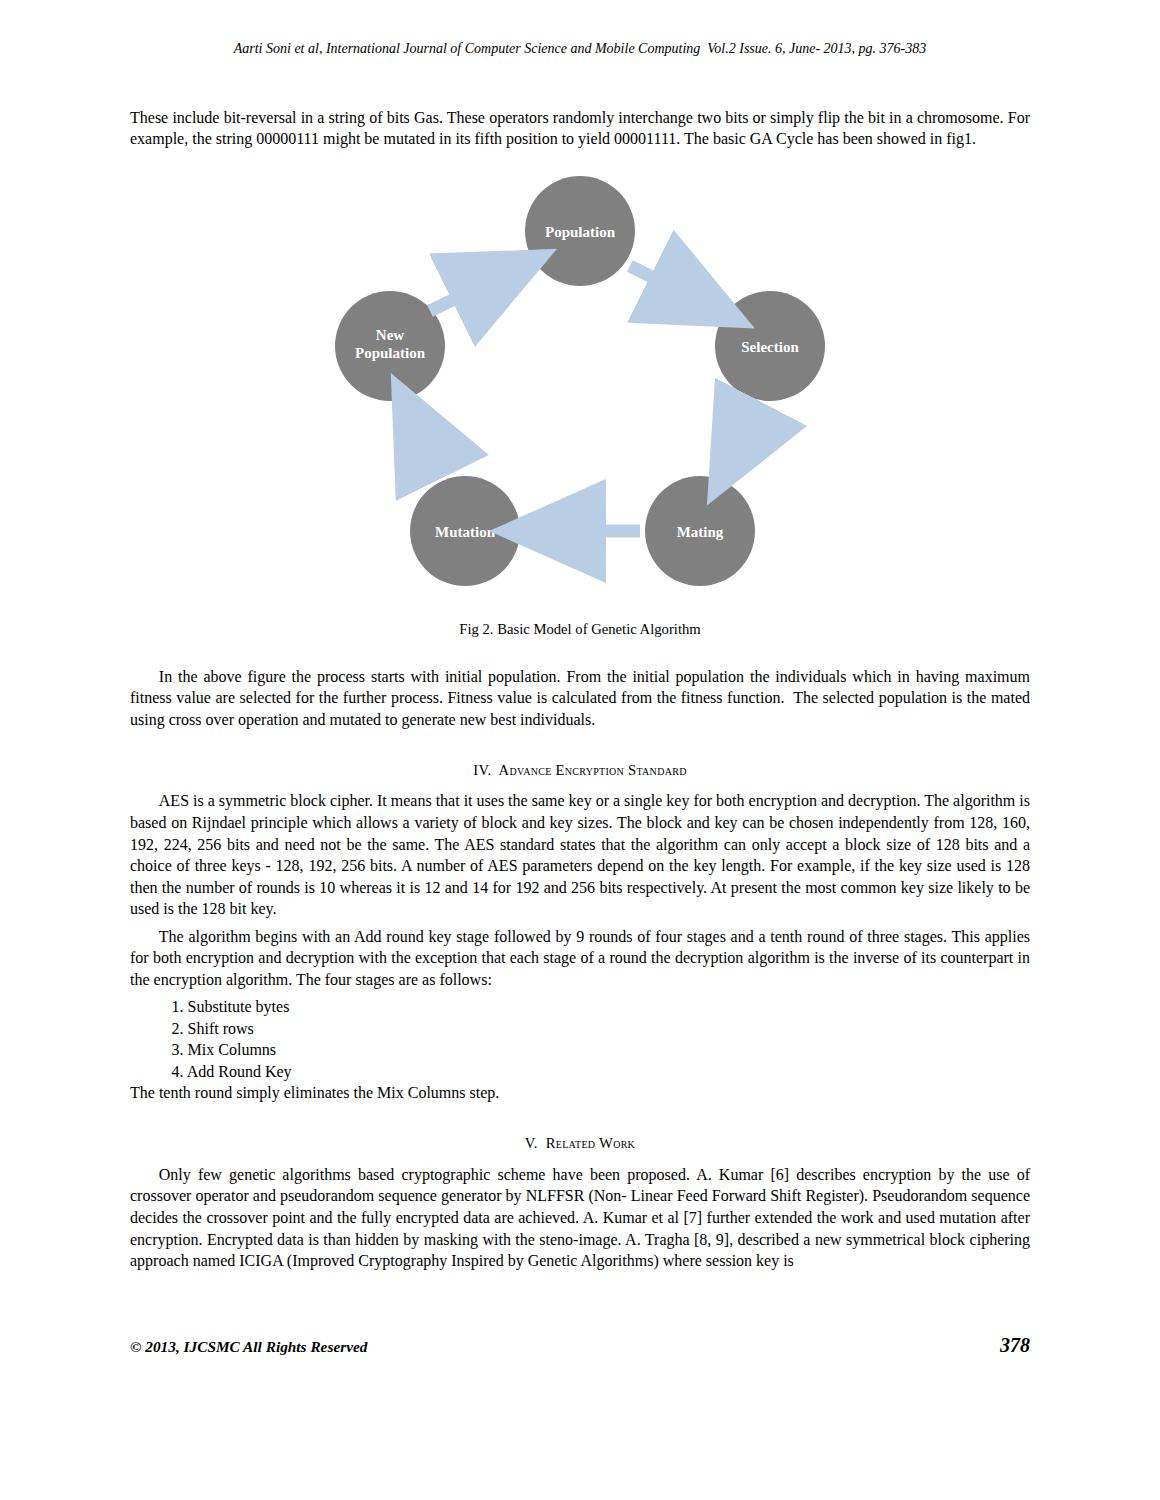Aarti Soni et al, International Journal of Computer Science and Mobile Computing Vol.2 Issue. 6, June- 2013, pg. 376-383
These include bit-reversal in a string of bits Gas. These operators randomly interchange two bits or simply flip the bit in a chromosome. For example, the string 00000111 might be mutated in its fifth position to yield 00001111. The basic GA Cycle has been showed in fig1.
Population Selection Mating Mutation New Population
Fig 2. Basic Model of Genetic Algorithm
In the above figure the process starts with initial population. From the initial population the individuals which in having maximum fitness value are selected for the further process. Fitness value is calculated from the fitness function. The selected population is the mated using cross over operation and mutated to generate new best individuals.
IV. Advance Encryption Standard
AES is a symmetric block cipher. It means that it uses the same key or a single key for both encryption and decryption. The algorithm is based on Rijndael principle which allows a variety of block and key sizes. The block and key can be chosen independently from 128, 160, 192, 224, 256 bits and need not be the same. The AES standard states that the algorithm can only accept a block size of 128 bits and a choice of three keys - 128, 192, 256 bits. A number of AES parameters depend on the key length. For example, if the key size used is 128 then the number of rounds is 10 whereas it is 12 and 14 for 192 and 256 bits respectively. At present the most common key size likely to be used is the 128 bit key.
The algorithm begins with an Add round key stage followed by 9 rounds of four stages and a tenth round of three stages. This applies for both encryption and decryption with the exception that each stage of a round the decryption algorithm is the inverse of its counterpart in the encryption algorithm. The four stages are as follows:
1. Substitute bytes
2. Shift rows
3. Mix Columns
4. Add Round Key
The tenth round simply eliminates the Mix Columns step.
V. Related Work
Only few genetic algorithms based cryptographic scheme have been proposed. A. Kumar [6] describes encryption by the use of crossover operator and pseudorandom sequence generator by NLFFSR (Non- Linear Feed Forward Shift Register). Pseudorandom sequence decides the crossover point and the fully encrypted data are achieved. A. Kumar et al [7] further extended the work and used mutation after encryption. Encrypted data is than hidden by masking with the steno-image. A. Tragha [8, 9], described a new symmetrical block ciphering approach named ICIGA (Improved Cryptography Inspired by Genetic Algorithms) where session key is
© 2013, IJCSMC All Rights Reserved 378